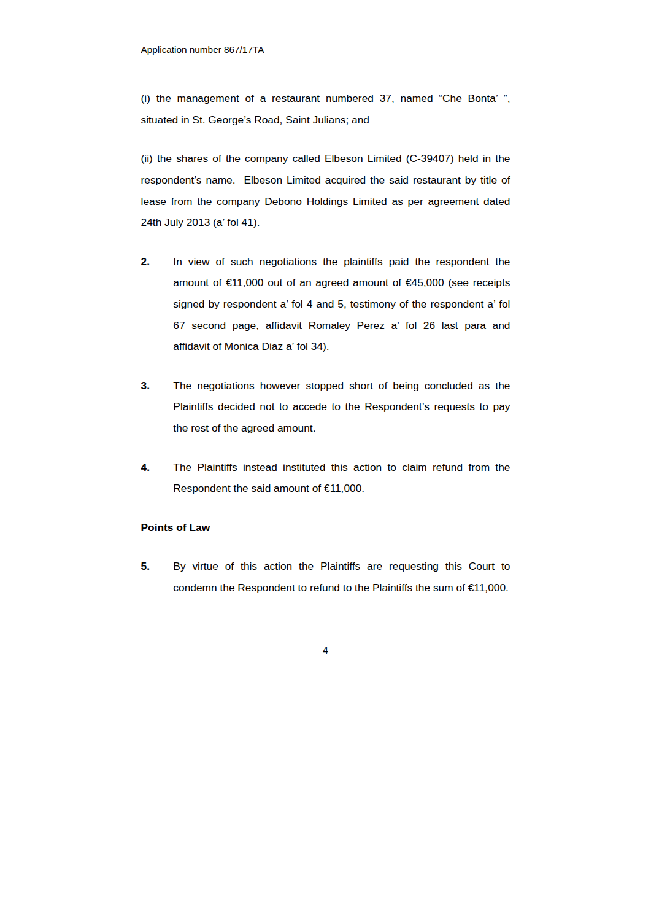Application number 867/17TA
(i) the management of a restaurant numbered 37, named “Che Bonta’ ”, situated in St. George’s Road, Saint Julians; and
(ii) the shares of the company called Elbeson Limited (C-39407) held in the respondent’s name. Elbeson Limited acquired the said restaurant by title of lease from the company Debono Holdings Limited as per agreement dated 24th July 2013 (a’ fol 41).
2. In view of such negotiations the plaintiffs paid the respondent the amount of €11,000 out of an agreed amount of €45,000 (see receipts signed by respondent a’ fol 4 and 5, testimony of the respondent a’ fol 67 second page, affidavit Romaley Perez a’ fol 26 last para and affidavit of Monica Diaz a’ fol 34).
3. The negotiations however stopped short of being concluded as the Plaintiffs decided not to accede to the Respondent’s requests to pay the rest of the agreed amount.
4. The Plaintiffs instead instituted this action to claim refund from the Respondent the said amount of €11,000.
Points of Law
5. By virtue of this action the Plaintiffs are requesting this Court to condemn the Respondent to refund to the Plaintiffs the sum of €11,000.
4